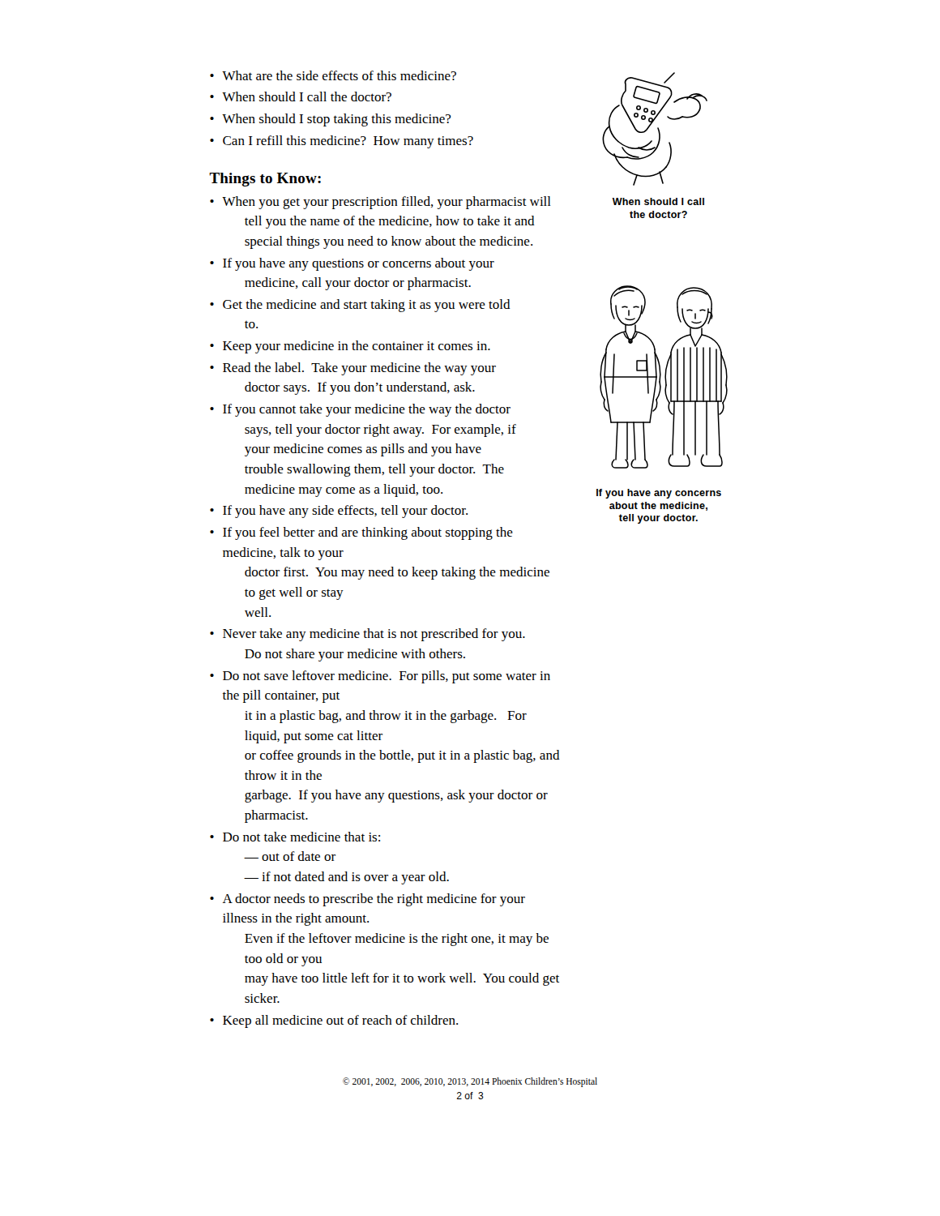What are the side effects of this medicine?
When should I call the doctor?
When should I stop taking this medicine?
Can I refill this medicine? How many times?
Things to Know:
When you get your prescription filled, your pharmacist will tell you the name of the medicine, how to take it and special things you need to know about the medicine.
If you have any questions or concerns about your medicine, call your doctor or pharmacist.
Get the medicine and start taking it as you were told to.
Keep your medicine in the container it comes in.
Read the label. Take your medicine the way your doctor says. If you don’t understand, ask.
If you cannot take your medicine the way the doctor says, tell your doctor right away. For example, if your medicine comes as pills and you have trouble swallowing them, tell your doctor. The medicine may come as a liquid, too.
If you have any side effects, tell your doctor.
If you feel better and are thinking about stopping the medicine, talk to your doctor first. You may need to keep taking the medicine to get well or stay well.
Never take any medicine that is not prescribed for you. Do not share your medicine with others.
Do not save leftover medicine. For pills, put some water in the pill container, put it in a plastic bag, and throw it in the garbage. For liquid, put some cat litter or coffee grounds in the bottle, put it in a plastic bag, and throw it in the garbage. If you have any questions, ask your doctor or pharmacist.
Do not take medicine that is: — out of date or — if not dated and is over a year old.
A doctor needs to prescribe the right medicine for your illness in the right amount. Even if the leftover medicine is the right one, it may be too old or you may have too little left for it to work well. You could get sicker.
Keep all medicine out of reach of children.
When should I call
the doctor?
If you have any concerns
about the medicine,
tell your doctor.
© 2001, 2002, 2006, 2010, 2013, 2014 Phoenix Children’s Hospital
2 of 3